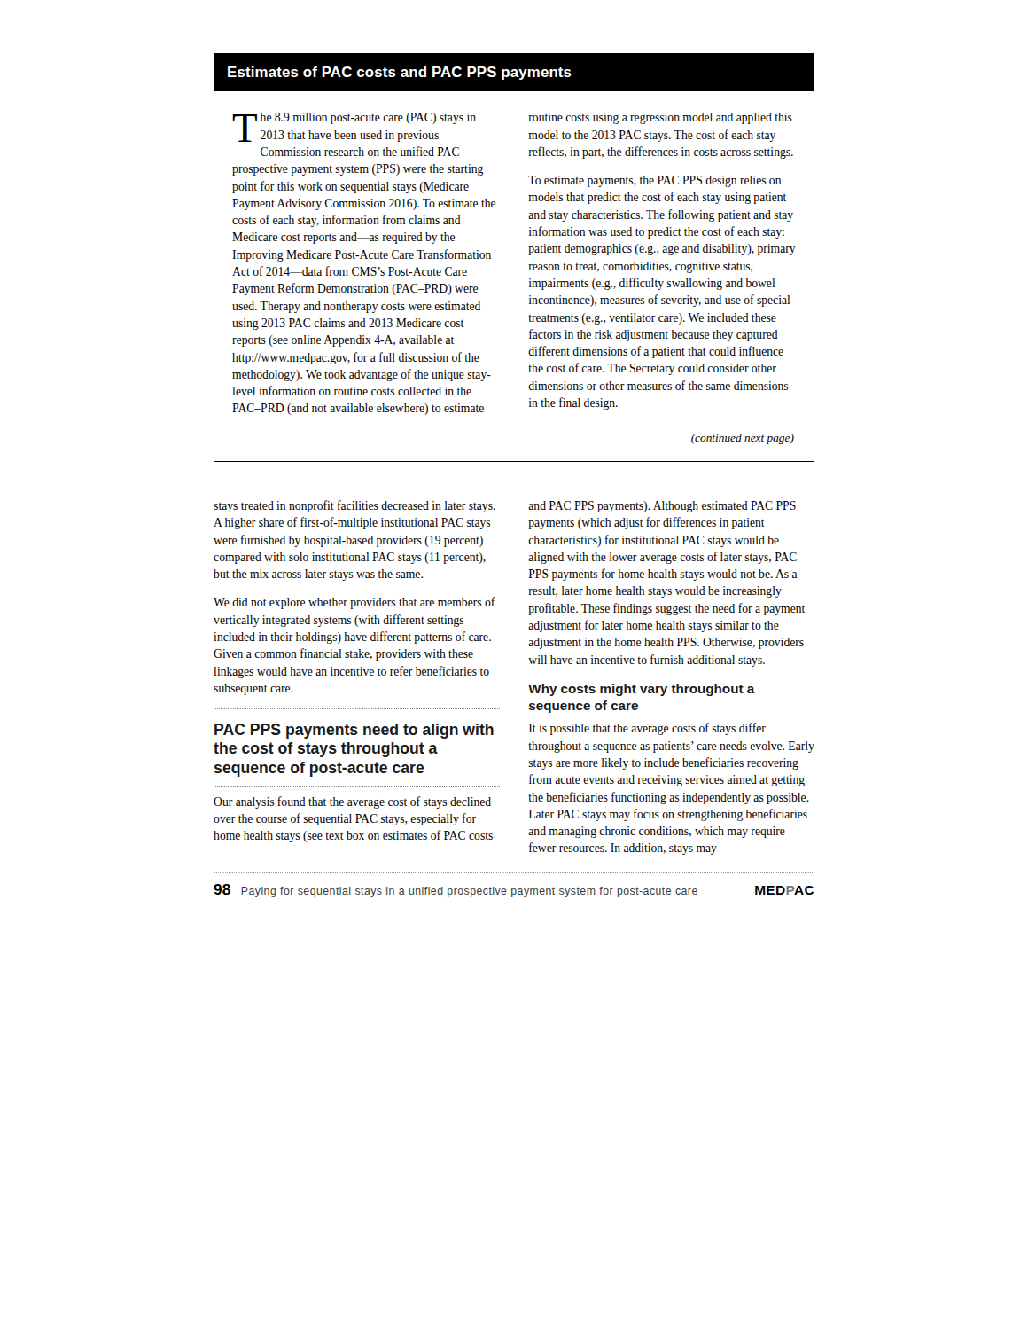Estimates of PAC costs and PAC PPS payments
The 8.9 million post-acute care (PAC) stays in 2013 that have been used in previous Commission research on the unified PAC prospective payment system (PPS) were the starting point for this work on sequential stays (Medicare Payment Advisory Commission 2016). To estimate the costs of each stay, information from claims and Medicare cost reports and—as required by the Improving Medicare Post-Acute Care Transformation Act of 2014—data from CMS’s Post-Acute Care Payment Reform Demonstration (PAC–PRD) were used. Therapy and nontherapy costs were estimated using 2013 PAC claims and 2013 Medicare cost reports (see online Appendix 4-A, available at http://www.medpac.gov, for a full discussion of the methodology). We took advantage of the unique stay-level information on routine costs collected in the PAC–PRD (and not available elsewhere) to estimate routine costs using a regression model and applied this model to the 2013 PAC stays. The cost of each stay reflects, in part, the differences in costs across settings.
To estimate payments, the PAC PPS design relies on models that predict the cost of each stay using patient and stay characteristics. The following patient and stay information was used to predict the cost of each stay: patient demographics (e.g., age and disability), primary reason to treat, comorbidities, cognitive status, impairments (e.g., difficulty swallowing and bowel incontinence), measures of severity, and use of special treatments (e.g., ventilator care). We included these factors in the risk adjustment because they captured different dimensions of a patient that could influence the cost of care. The Secretary could consider other dimensions or other measures of the same dimensions in the final design.
(continued next page)
stays treated in nonprofit facilities decreased in later stays. A higher share of first-of-multiple institutional PAC stays were furnished by hospital-based providers (19 percent) compared with solo institutional PAC stays (11 percent), but the mix across later stays was the same.
We did not explore whether providers that are members of vertically integrated systems (with different settings included in their holdings) have different patterns of care. Given a common financial stake, providers with these linkages would have an incentive to refer beneficiaries to subsequent care.
PAC PPS payments need to align with the cost of stays throughout a sequence of post-acute care
Our analysis found that the average cost of stays declined over the course of sequential PAC stays, especially for home health stays (see text box on estimates of PAC costs and PAC PPS payments). Although estimated PAC PPS payments (which adjust for differences in patient characteristics) for institutional PAC stays would be aligned with the lower average costs of later stays, PAC PPS payments for home health stays would not be. As a result, later home health stays would be increasingly profitable. These findings suggest the need for a payment adjustment for later home health stays similar to the adjustment in the home health PPS. Otherwise, providers will have an incentive to furnish additional stays.
Why costs might vary throughout a sequence of care
It is possible that the average costs of stays differ throughout a sequence as patients’ care needs evolve. Early stays are more likely to include beneficiaries recovering from acute events and receiving services aimed at getting the beneficiaries functioning as independently as possible. Later PAC stays may focus on strengthening beneficiaries and managing chronic conditions, which may require fewer resources. In addition, stays may
98 Paying for sequential stays in a unified prospective payment system for post-acute care
MEDPAC